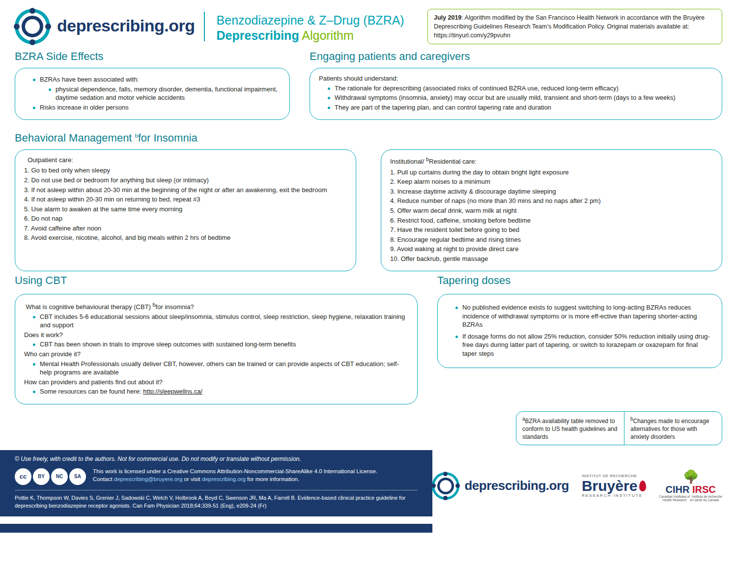deprescribing.org
Benzodiazepine & Z–Drug (BZRA)
Deprescribing Algorithm
July 2019: Algorithm modified by the San Francisco Health Network in accordance with the Bruyère Deprescribing Guidelines Research Team’s Modification Policy. Original materials available at: https://tinyurl.com/y29pvuhn
BZRA Side Effects
BZRAs have been associated with:
physical dependence, falls, memory disorder, dementia, functional impairment, daytime sedation and motor vehicle accidents
Risks increase in older persons
Engaging patients and caregivers
Patients should understand:
The rationale for deprescribing (associated risks of continued BZRA use, reduced long-term efficacy)
Withdrawal symptoms (insomnia, anxiety) may occur but are usually mild, transient and short-term (days to a few weeks)
They are part of the tapering plan, and can control tapering rate and duration
Behavioral Management bfor Insomnia
Outpatient care:
1. Go to bed only when sleepy
2. Do not use bed or bedroom for anything but sleep (or intimacy)
3. If not asleep within about 20-30 min at the beginning of the night or after an awakening, exit the bedroom
4. If not asleep within 20-30 min on returning to bed, repeat #3
5. Use alarm to awaken at the same time every morning
6. Do not nap
7. Avoid caffeine after noon
8. Avoid exercise, nicotine, alcohol, and big meals within 2 hrs of bedtime
Institutional/ bResidential care:
1. Pull up curtains during the day to obtain bright light exposure
2. Keep alarm noises to a minimum
3. Increase daytime activity & discourage daytime sleeping
4. Reduce number of naps (no more than 30 mins and no naps after 2 pm)
5. Offer warm decaf drink, warm milk at night
6. Restrict food, caffeine, smoking before bedtime
7. Have the resident toilet before going to bed
8. Encourage regular bedtime and rising times
9. Avoid waking at night to provide direct care
10. Offer backrub, gentle massage
Using CBT
Tapering doses
What is cognitive behavioural therapy (CBT) bfor insomnia?
CBT includes 5-6 educational sessions about sleep/insomnia, stimulus control, sleep restriction, sleep hygiene, relaxation training and support
Does it work?
CBT has been shown in trials to improve sleep outcomes with sustained long-term benefits
Who can provide it?
Mental Health Professionals usually deliver CBT, however, others can be trained or can provide aspects of CBT education; self-help programs are available
How can providers and patients find out about it?
Some resources can be found here: http://sleepwellns.ca/
No published evidence exists to suggest switching to long-acting BZRAs reduces incidence of withdrawal symptoms or is more eff-ective than tapering shorter-acting BZRAs
If dosage forms do not allow 25% reduction, consider 50% reduction initially using drug-free days during latter part of tapering, or switch to lorazepam or oxazepam for final taper steps
aBZRA availability table removed to conform to US health guidelines and standards
bChanges made to encourage alternatives for those with anxiety disorders
© Use freely, with credit to the authors. Not for commercial use. Do not modify or translate without permission.
cc
BY
NC
SA
This work is licensed under a Creative Commons Attribution-Noncommercial-ShareAlike 4.0 International License.
Contact deprescribing@bruyere.org or visit deprescribing.org for more information.
Pottie K, Thompson W, Davies S, Grenier J, Sadowski C, Welch V, Holbrook A, Boyd C, Swenson JR, Ma A, Farrell B. Evidence-based clinical practice guideline for deprescribing benzodiazepine receptor agonists. Can Fam Physician 2018;64:339-51 (Eng), e209-24 (Fr)
deprescribing.org
INSTITUT DE RECHERCHE
Bruyère
RESEARCH INSTITUTE
🌳
CIHR IRSC
Canadian Institutes of Instituts de recherche
Health Research en santé du Canada